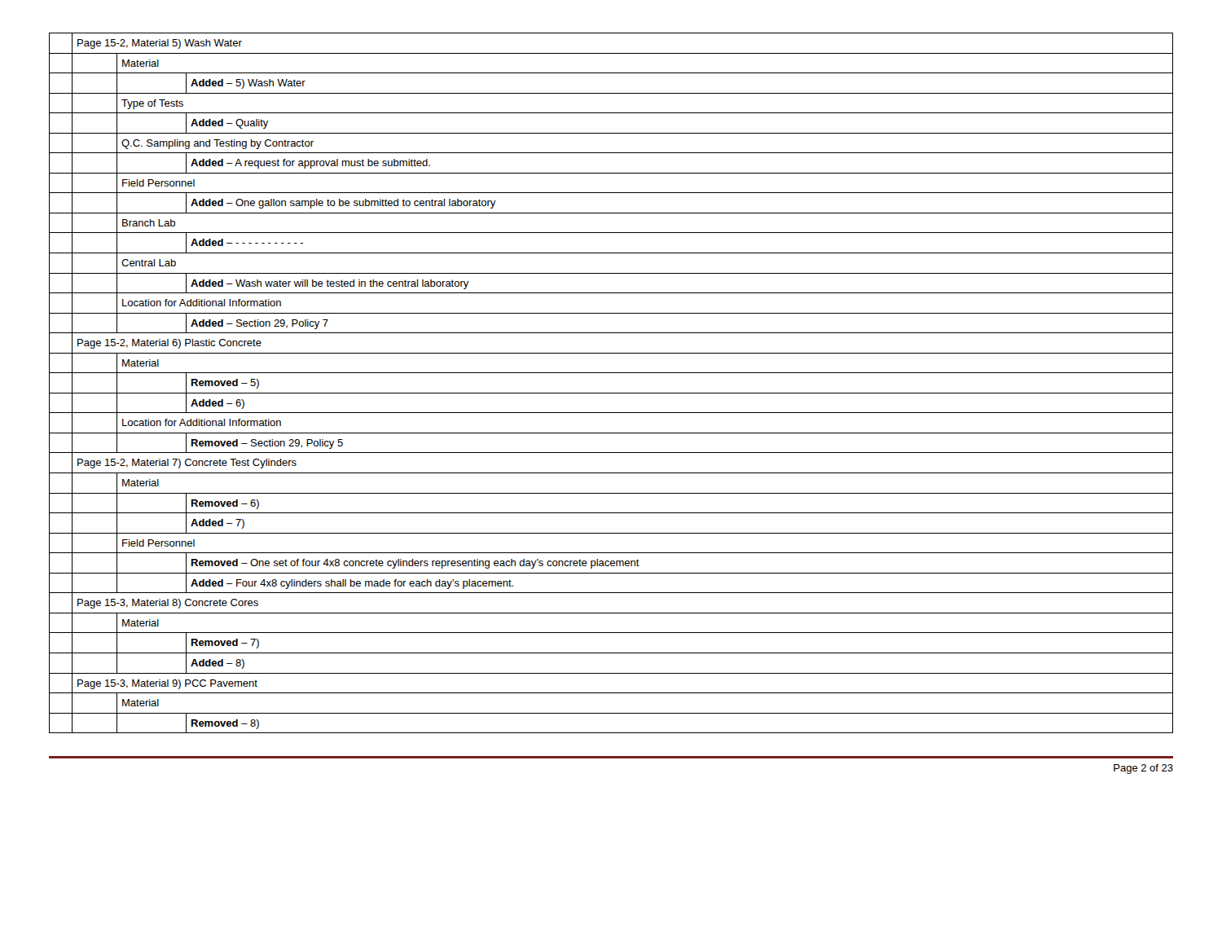| | Page 15-2, Material 5) Wash Water |
| | | Material |
| | | | Added – 5) Wash Water |
| | | Type of Tests |
| | | | Added – Quality |
| | | Q.C. Sampling and Testing by Contractor |
| | | | Added – A request for approval must be submitted. |
| | | Field Personnel |
| | | | Added – One gallon sample to be submitted to central laboratory |
| | | Branch Lab |
| | | | Added – - - - - - - - - - - - |
| | | Central Lab |
| | | | Added – Wash water will be tested in the central laboratory |
| | | Location for Additional Information |
| | | | Added – Section 29, Policy 7 |
| | Page 15-2, Material 6) Plastic Concrete |
| | | Material |
| | | | Removed – 5) |
| | | | Added – 6) |
| | | Location for Additional Information |
| | | | Removed – Section 29, Policy 5 |
| | Page 15-2, Material 7) Concrete Test Cylinders |
| | | Material |
| | | | Removed – 6) |
| | | | Added – 7) |
| | | Field Personnel |
| | | | Removed – One set of four 4x8 concrete cylinders representing each day’s concrete placement |
| | | | Added – Four 4x8 cylinders shall be made for each day’s placement. |
| | Page 15-3, Material 8) Concrete Cores |
| | | Material |
| | | | Removed – 7) |
| | | | Added – 8) |
| | Page 15-3, Material 9) PCC Pavement |
| | | Material |
| | | | Removed – 8) |
Page 2 of 23